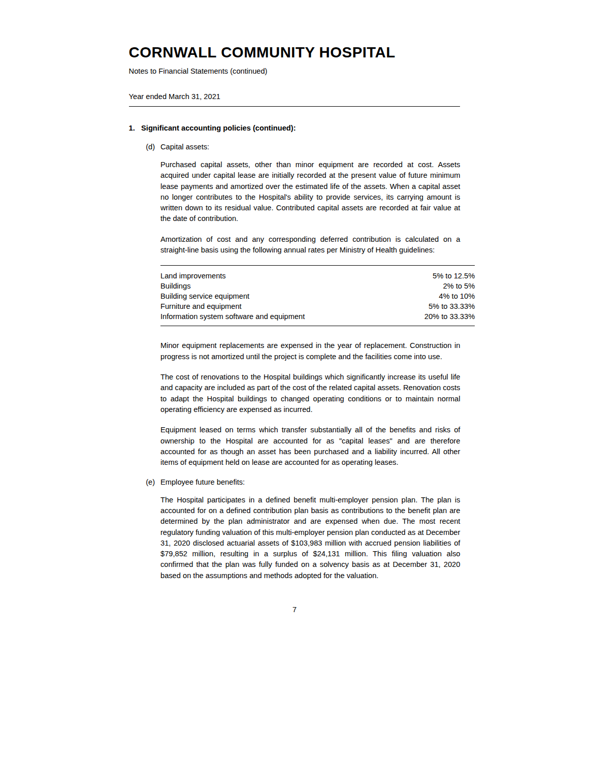CORNWALL COMMUNITY HOSPITAL
Notes to Financial Statements (continued)
Year ended March 31, 2021
1. Significant accounting policies (continued):
(d) Capital assets:
Purchased capital assets, other than minor equipment are recorded at cost. Assets acquired under capital lease are initially recorded at the present value of future minimum lease payments and amortized over the estimated life of the assets. When a capital asset no longer contributes to the Hospital's ability to provide services, its carrying amount is written down to its residual value. Contributed capital assets are recorded at fair value at the date of contribution.
Amortization of cost and any corresponding deferred contribution is calculated on a straight-line basis using the following annual rates per Ministry of Health guidelines:
| Land improvements | 5% to 12.5% |
| Buildings | 2% to 5% |
| Building service equipment | 4% to 10% |
| Furniture and equipment | 5% to 33.33% |
| Information system software and equipment | 20% to 33.33% |
Minor equipment replacements are expensed in the year of replacement. Construction in progress is not amortized until the project is complete and the facilities come into use.
The cost of renovations to the Hospital buildings which significantly increase its useful life and capacity are included as part of the cost of the related capital assets. Renovation costs to adapt the Hospital buildings to changed operating conditions or to maintain normal operating efficiency are expensed as incurred.
Equipment leased on terms which transfer substantially all of the benefits and risks of ownership to the Hospital are accounted for as "capital leases" and are therefore accounted for as though an asset has been purchased and a liability incurred. All other items of equipment held on lease are accounted for as operating leases.
(e) Employee future benefits:
The Hospital participates in a defined benefit multi-employer pension plan. The plan is accounted for on a defined contribution plan basis as contributions to the benefit plan are determined by the plan administrator and are expensed when due. The most recent regulatory funding valuation of this multi-employer pension plan conducted as at December 31, 2020 disclosed actuarial assets of $103,983 million with accrued pension liabilities of $79,852 million, resulting in a surplus of $24,131 million. This filing valuation also confirmed that the plan was fully funded on a solvency basis as at December 31, 2020 based on the assumptions and methods adopted for the valuation.
7